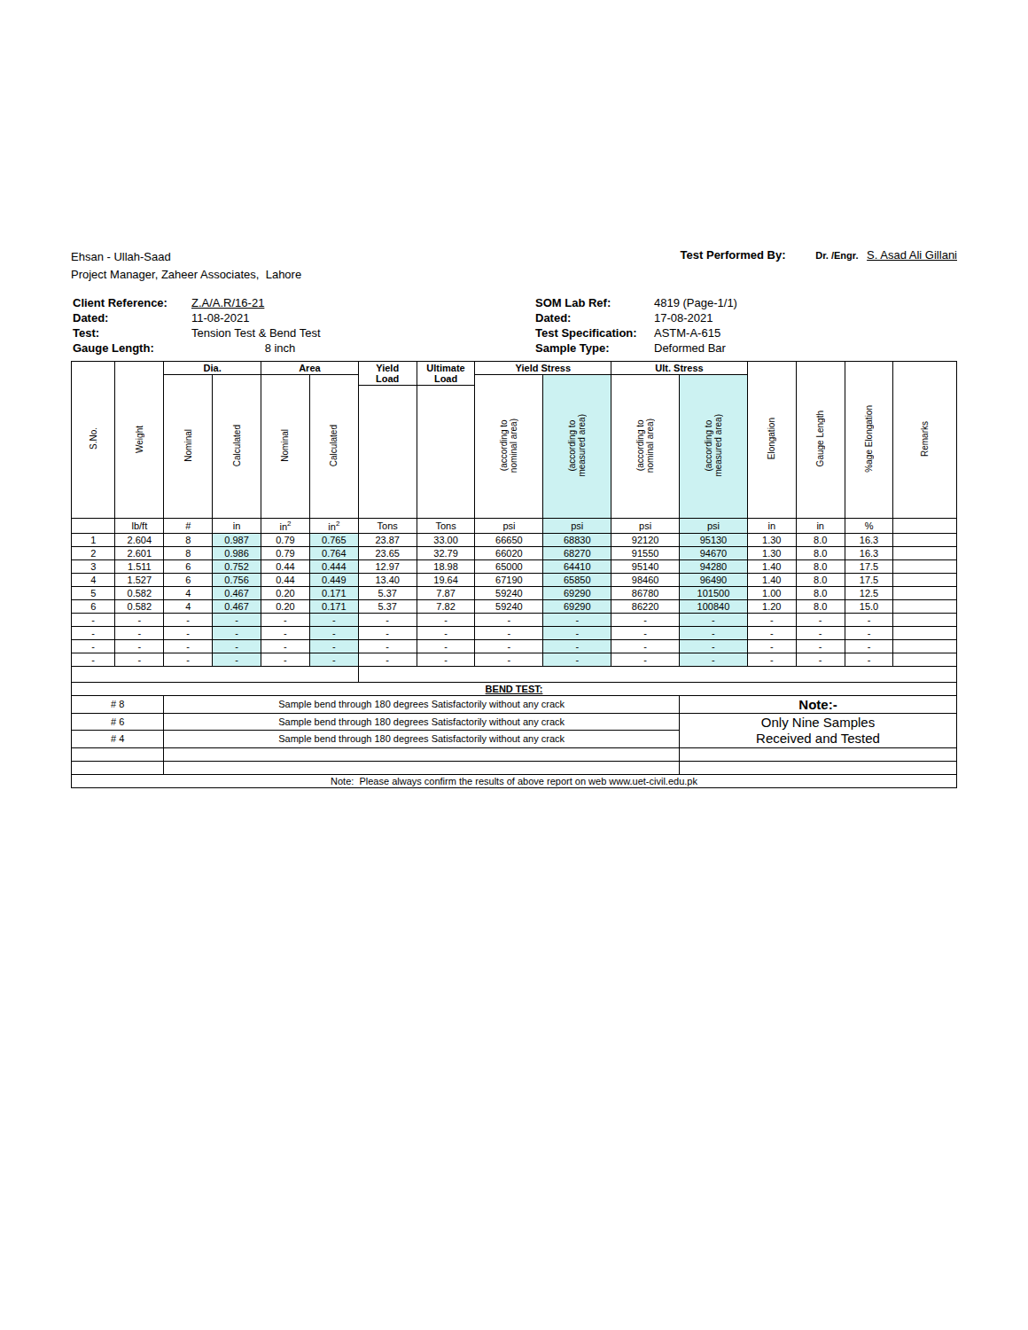Ehsan - Ullah-Saad
Project Manager, Zaheer Associates, Lahore
Test Performed By: Dr. /Engr. S. Asad Ali Gillani
| Client Reference: | Z.A/A.R/16-21 | | SOM Lab Ref: | 4819 (Page-1/1) |
| Dated: | 11-08-2021 | | Dated: | 17-08-2021 |
| Test: | Tension Test & Bend Test | | Test Specification: | ASTM-A-615 |
| Gauge Length: | 8 inch | | Sample Type: | Deformed Bar |
| S.No. | Weight | Dia. | Area | Yield Load | Ultimate Load | Yield Stress | Ult. Stress | Elongation | Gauge Length | %age Elongation | Remarks |
| --- | --- | --- | --- | --- | --- | --- | --- | --- | --- | --- | --- |
| Nominal | Calculated | Nominal | Calculated | (according to nominal area) | (according to measured area) | (according to nominal area) | (according to measured area) |
| | lb/ft | # | in | in 2 | in 2 | Tons | Tons | psi | psi | psi | psi | in | in | % | |
| 1 | 2.604 | 8 | 0.987 | 0.79 | 0.765 | 23.87 | 33.00 | 66650 | 68830 | 92120 | 95130 | 1.30 | 8.0 | 16.3 | |
| 2 | 2.601 | 8 | 0.986 | 0.79 | 0.764 | 23.65 | 32.79 | 66020 | 68270 | 91550 | 94670 | 1.30 | 8.0 | 16.3 | |
| 3 | 1.511 | 6 | 0.752 | 0.44 | 0.444 | 12.97 | 18.98 | 65000 | 64410 | 95140 | 94280 | 1.40 | 8.0 | 17.5 | |
| 4 | 1.527 | 6 | 0.756 | 0.44 | 0.449 | 13.40 | 19.64 | 67190 | 65850 | 98460 | 96490 | 1.40 | 8.0 | 17.5 | |
| 5 | 0.582 | 4 | 0.467 | 0.20 | 0.171 | 5.37 | 7.87 | 59240 | 69290 | 86780 | 101500 | 1.00 | 8.0 | 12.5 | |
| 6 | 0.582 | 4 | 0.467 | 0.20 | 0.171 | 5.37 | 7.82 | 59240 | 69290 | 86220 | 100840 | 1.20 | 8.0 | 15.0 | |
| - | - | - | - | - | - | - | - | - | - | - | - | - | - | - | |
| - | - | - | - | - | - | - | - | - | - | - | - | - | - | - | |
| - | - | - | - | - | - | - | - | - | - | - | - | - | - | - | |
| - | - | - | - | - | - | - | - | - | - | - | - | - | - | - | |
| BEND TEST: |
| # 8 | Sample bend through 180 degrees Satisfactorily without any crack | Note:- |
| # 6 | Sample bend through 180 degrees Satisfactorily without any crack | Only Nine Samples Received and Tested |
| # 4 | Sample bend through 180 degrees Satisfactorily without any crack |
| Note: Please always confirm the results of above report on web www.uet-civil.edu.pk |